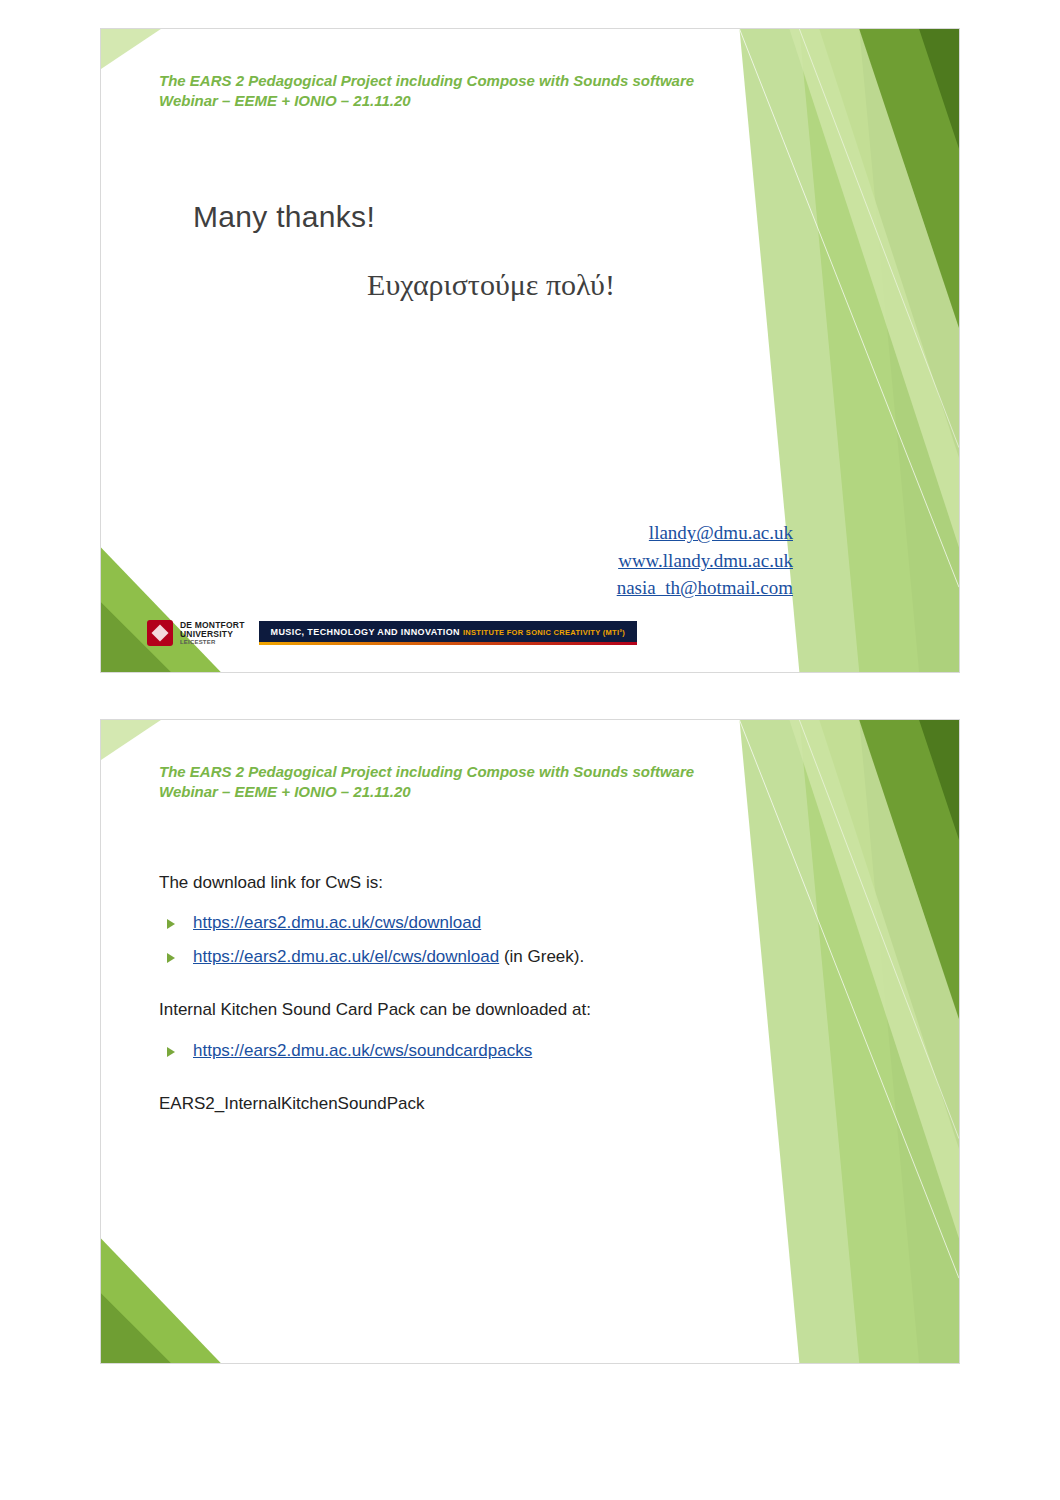The EARS 2 Pedagogical Project including Compose with Sounds software
Webinar – EEME + IONIO – 21.11.20
Many thanks!
Ευχαριστούμε πολύ!
llandy@dmu.ac.uk
www.llandy.dmu.ac.uk
nasia_th@hotmail.com
DE MONTFORT UNIVERSITY LEICESTER
MUSIC, TECHNOLOGY AND INNOVATION INSTITUTE FOR SONIC CREATIVITY (MTI²)
The EARS 2 Pedagogical Project including Compose with Sounds software
Webinar – EEME + IONIO – 21.11.20
The download link for CwS is:
https://ears2.dmu.ac.uk/cws/download
https://ears2.dmu.ac.uk/el/cws/download (in Greek).
Internal Kitchen Sound Card Pack can be downloaded at:
https://ears2.dmu.ac.uk/cws/soundcardpacks
EARS2_InternalKitchenSoundPack